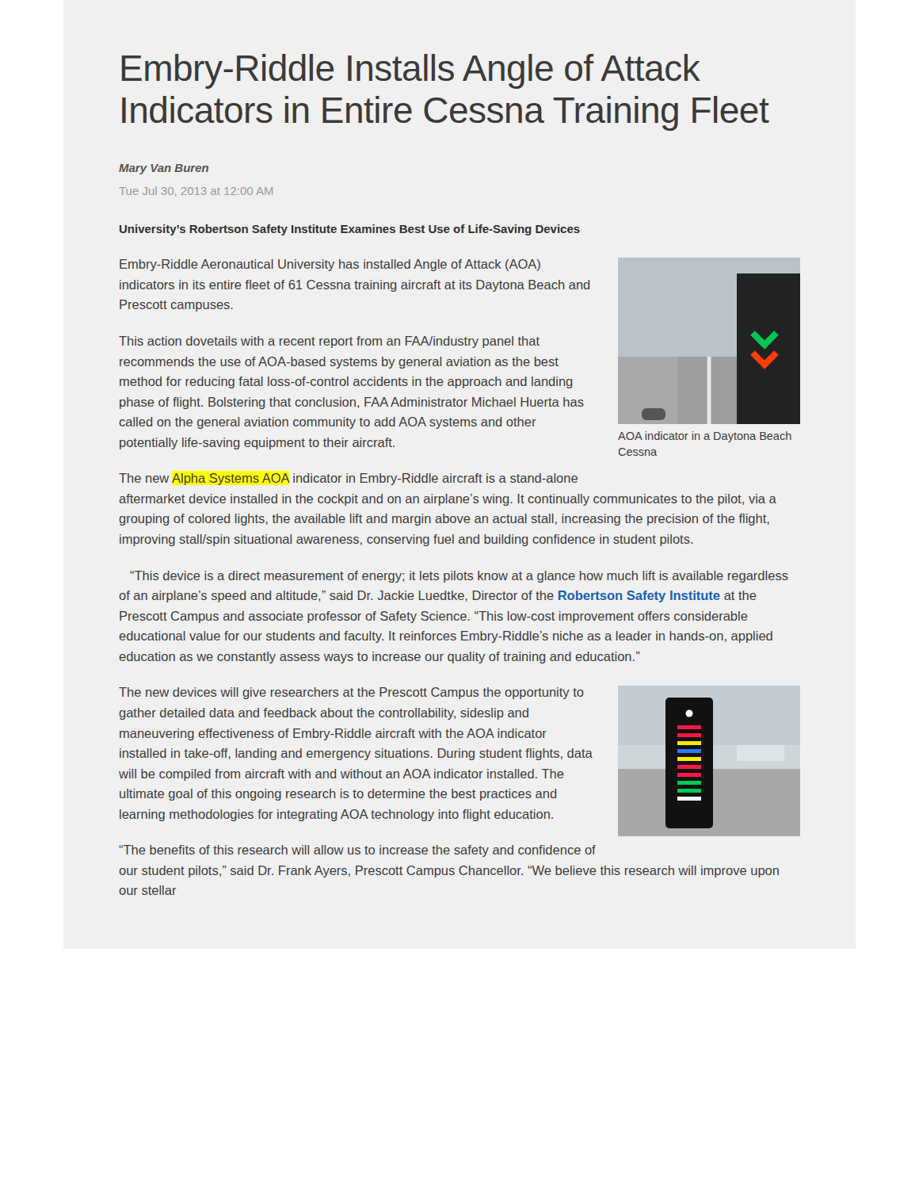Embry-Riddle Installs Angle of Attack Indicators in Entire Cessna Training Fleet
Mary Van Buren
Tue Jul 30, 2013 at 12:00 AM
University’s Robertson Safety Institute Examines Best Use of Life-Saving Devices
AOA indicator in a Daytona Beach Cessna
Embry-Riddle Aeronautical University has installed Angle of Attack (AOA) indicators in its entire fleet of 61 Cessna training aircraft at its Daytona Beach and Prescott campuses.
This action dovetails with a recent report from an FAA/industry panel that recommends the use of AOA-based systems by general aviation as the best method for reducing fatal loss-of-control accidents in the approach and landing phase of flight. Bolstering that conclusion, FAA Administrator Michael Huerta has called on the general aviation community to add AOA systems and other potentially life-saving equipment to their aircraft.
The new Alpha Systems AOA indicator in Embry-Riddle aircraft is a stand-alone aftermarket device installed in the cockpit and on an airplane’s wing. It continually communicates to the pilot, via a grouping of colored lights, the available lift and margin above an actual stall, increasing the precision of the flight, improving stall/spin situational awareness, conserving fuel and building confidence in student pilots.
“This device is a direct measurement of energy; it lets pilots know at a glance how much lift is available regardless of an airplane’s speed and altitude,” said Dr. Jackie Luedtke, Director of the Robertson Safety Institute at the Prescott Campus and associate professor of Safety Science. “This low-cost improvement offers considerable educational value for our students and faculty. It reinforces Embry-Riddle’s niche as a leader in hands-on, applied education as we constantly assess ways to increase our quality of training and education.”
The new devices will give researchers at the Prescott Campus the opportunity to gather detailed data and feedback about the controllability, sideslip and maneuvering effectiveness of Embry-Riddle aircraft with the AOA indicator installed in take-off, landing and emergency situations. During student flights, data will be compiled from aircraft with and without an AOA indicator installed. The ultimate goal of this ongoing research is to determine the best practices and learning methodologies for integrating AOA technology into flight education.
“The benefits of this research will allow us to increase the safety and confidence of our student pilots,” said Dr. Frank Ayers, Prescott Campus Chancellor. “We believe this research will improve upon our stellar